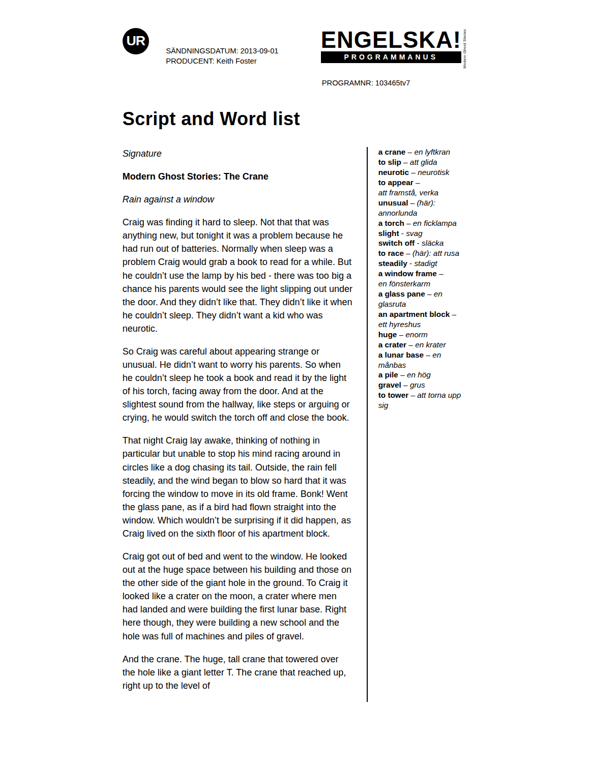UR
SÄNDNINGSDATUM: 2013-09-01
PRODUCENT: Keith Foster
ENGELSKA!
PROGRAMMANUS
Modern Ghost Stories
PROGRAMNR: 103465tv7
Script and Word list
Signature
Modern Ghost Stories: The Crane
Rain against a window
Craig was finding it hard to sleep. Not that that was anything new, but tonight it was a problem because he had run out of batteries. Normally when sleep was a problem Craig would grab a book to read for a while. But he couldn’t use the lamp by his bed - there was too big a chance his parents would see the light slipping out under the door. And they didn’t like that. They didn’t like it when he couldn’t sleep. They didn’t want a kid who was neurotic.
So Craig was careful about appearing strange or unusual. He didn’t want to worry his parents. So when he couldn’t sleep he took a book and read it by the light of his torch, facing away from the door. And at the slightest sound from the hallway, like steps or arguing or crying, he would switch the torch off and close the book.
That night Craig lay awake, thinking of nothing in particular but unable to stop his mind racing around in circles like a dog chasing its tail. Outside, the rain fell steadily, and the wind began to blow so hard that it was forcing the window to move in its old frame. Bonk! Went the glass pane, as if a bird had flown straight into the window. Which wouldn’t be surprising if it did happen, as Craig lived on the sixth floor of his apartment block.
Craig got out of bed and went to the window. He looked out at the huge space between his building and those on the other side of the giant hole in the ground. To Craig it looked like a crater on the moon, a crater where men had landed and were building the first lunar base. Right here though, they were building a new school and the hole was full of machines and piles of gravel.
And the crane. The huge, tall crane that towered over the hole like a giant letter T. The crane that reached up, right up to the level of
a crane – en lyftkran
to slip – att glida
neurotic – neurotisk
to appear –
att framstå, verka
unusual – (här): annorlunda
a torch – en ficklampa
slight - svag
switch off - släcka
to race – (här): att rusa
steadily - stadigt
a window frame –
en fönsterkarm
a glass pane – en glasruta
an apartment block –
ett hyreshus
huge – enorm
a crater – en krater
a lunar base – en månbas
a pile – en hög
gravel – grus
to tower – att torna upp sig